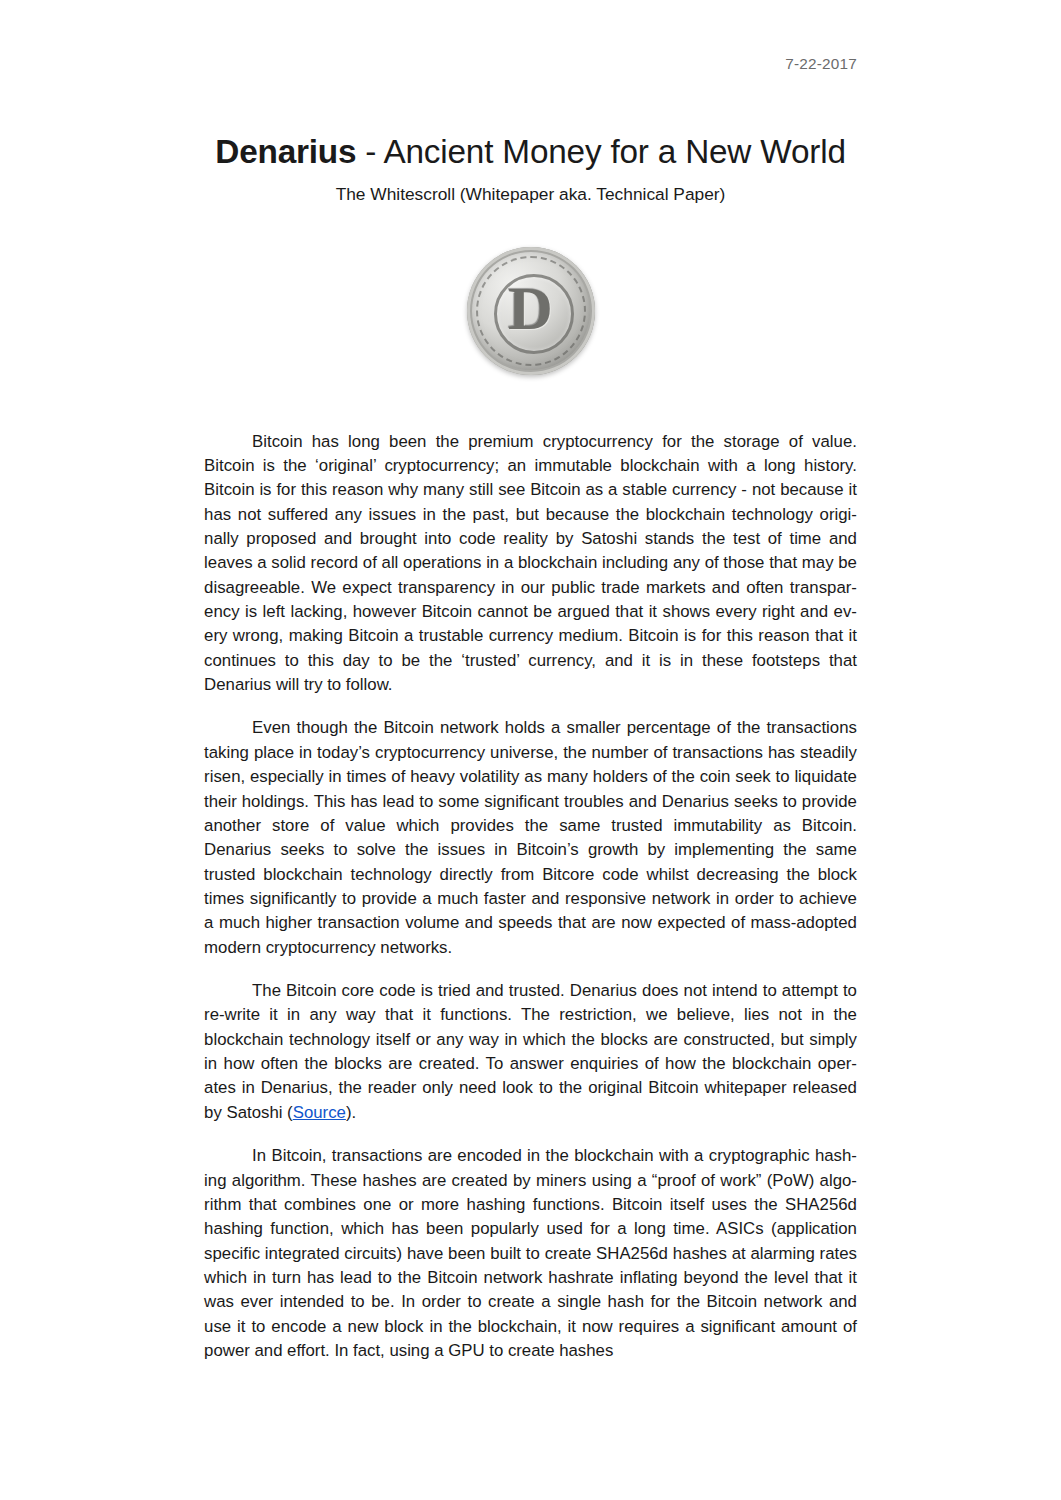7-22-2017
Denarius - Ancient Money for a New World
The Whitescroll (Whitepaper aka. Technical Paper)
Bitcoin has long been the premium cryptocurrency for the storage of value. Bitcoin is the ‘original’ cryptocurrency; an immutable blockchain with a long history. Bitcoin is for this reason why many still see Bitcoin as a stable currency - not because it has not suffered any issues in the past, but because the blockchain technology originally proposed and brought into code reality by Satoshi stands the test of time and leaves a solid record of all operations in a blockchain including any of those that may be disagreeable. We expect transparency in our public trade markets and often transparency is left lacking, however Bitcoin cannot be argued that it shows every right and every wrong, making Bitcoin a trustable currency medium. Bitcoin is for this reason that it continues to this day to be the ‘trusted’ currency, and it is in these footsteps that Denarius will try to follow.
Even though the Bitcoin network holds a smaller percentage of the transactions taking place in today’s cryptocurrency universe, the number of transactions has steadily risen, especially in times of heavy volatility as many holders of the coin seek to liquidate their holdings. This has lead to some significant troubles and Denarius seeks to provide another store of value which provides the same trusted immutability as Bitcoin. Denarius seeks to solve the issues in Bitcoin’s growth by implementing the same trusted blockchain technology directly from Bitcore code whilst decreasing the block times significantly to provide a much faster and responsive network in order to achieve a much higher transaction volume and speeds that are now expected of mass-adopted modern cryptocurrency networks.
The Bitcoin core code is tried and trusted. Denarius does not intend to attempt to re-write it in any way that it functions. The restriction, we believe, lies not in the blockchain technology itself or any way in which the blocks are constructed, but simply in how often the blocks are created. To answer enquiries of how the blockchain operates in Denarius, the reader only need look to the original Bitcoin whitepaper released by Satoshi (Source).
In Bitcoin, transactions are encoded in the blockchain with a cryptographic hashing algorithm. These hashes are created by miners using a “proof of work” (PoW) algorithm that combines one or more hashing functions. Bitcoin itself uses the SHA256d hashing function, which has been popularly used for a long time. ASICs (application specific integrated circuits) have been built to create SHA256d hashes at alarming rates which in turn has lead to the Bitcoin network hashrate inflating beyond the level that it was ever intended to be. In order to create a single hash for the Bitcoin network and use it to encode a new block in the blockchain, it now requires a significant amount of power and effort. In fact, using a GPU to create hashes